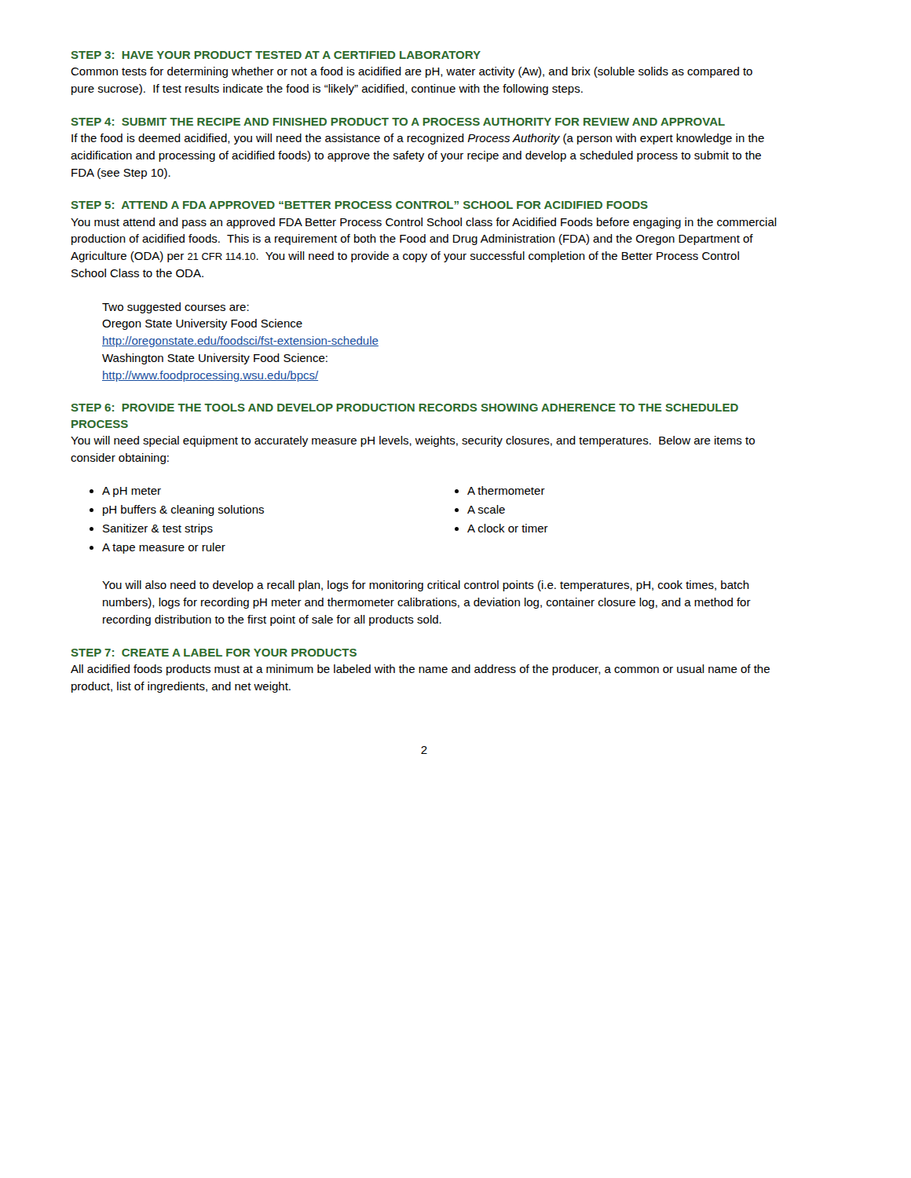Step 3: Have your product tested at a certified laboratory
Common tests for determining whether or not a food is acidified are pH, water activity (Aw), and brix (soluble solids as compared to pure sucrose). If test results indicate the food is “likely” acidified, continue with the following steps.
Step 4: Submit the recipe and finished product to a process authority for review and approval
If the food is deemed acidified, you will need the assistance of a recognized Process Authority (a person with expert knowledge in the acidification and processing of acidified foods) to approve the safety of your recipe and develop a scheduled process to submit to the FDA (see Step 10).
Step 5: Attend a FDA approved “Better Process Control” school for acidified foods
You must attend and pass an approved FDA Better Process Control School class for Acidified Foods before engaging in the commercial production of acidified foods. This is a requirement of both the Food and Drug Administration (FDA) and the Oregon Department of Agriculture (ODA) per 21 CFR 114.10. You will need to provide a copy of your successful completion of the Better Process Control School Class to the ODA.
Two suggested courses are:
Oregon State University Food Science
http://oregonstate.edu/foodsci/fst-extension-schedule
Washington State University Food Science:
http://www.foodprocessing.wsu.edu/bpcs/
Step 6: Provide the tools and develop production records showing adherence to the scheduled process
You will need special equipment to accurately measure pH levels, weights, security closures, and temperatures. Below are items to consider obtaining:
A pH meter
pH buffers & cleaning solutions
Sanitizer & test strips
A tape measure or ruler
A thermometer
A scale
A clock or timer
You will also need to develop a recall plan, logs for monitoring critical control points (i.e. temperatures, pH, cook times, batch numbers), logs for recording pH meter and thermometer calibrations, a deviation log, container closure log, and a method for recording distribution to the first point of sale for all products sold.
Step 7: Create a label for your products
All acidified foods products must at a minimum be labeled with the name and address of the producer, a common or usual name of the product, list of ingredients, and net weight.
2